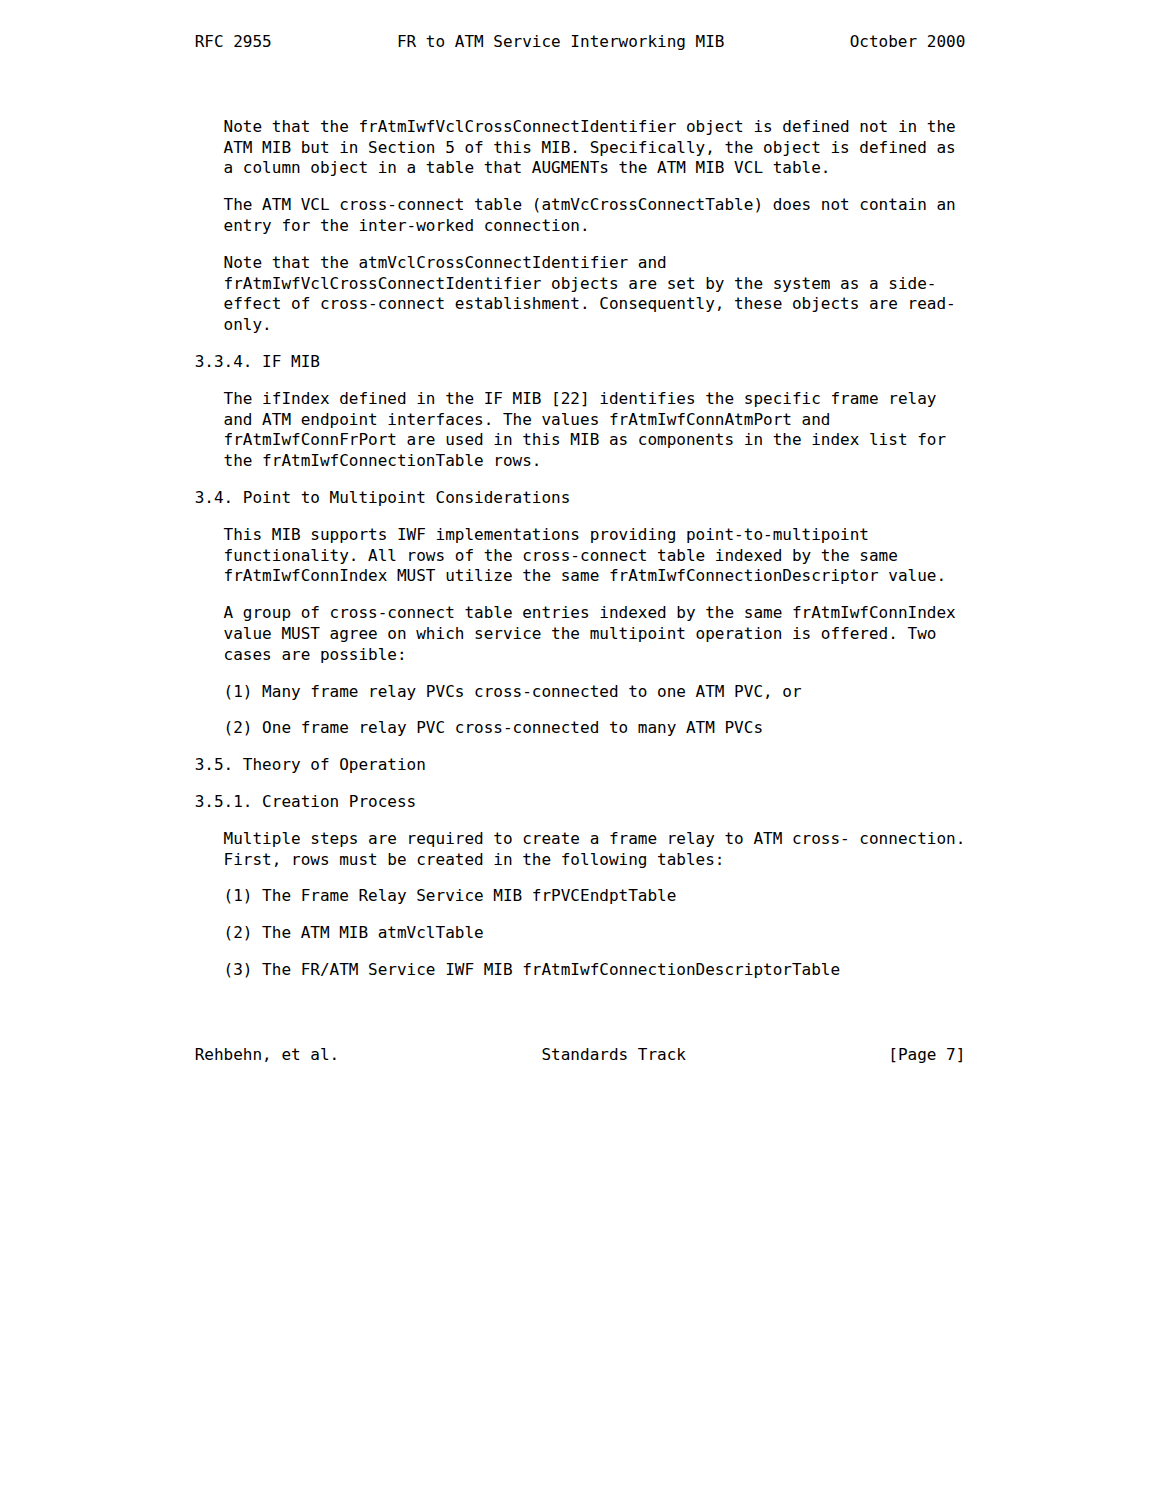RFC 2955 FR to ATM Service Interworking MIB October 2000
Note that the frAtmIwfVclCrossConnectIdentifier object is defined not in the ATM MIB but in Section 5 of this MIB. Specifically, the object is defined as a column object in a table that AUGMENTs the ATM MIB VCL table.
The ATM VCL cross-connect table (atmVcCrossConnectTable) does not contain an entry for the inter-worked connection.
Note that the atmVclCrossConnectIdentifier and frAtmIwfVclCrossConnectIdentifier objects are set by the system as a side-effect of cross-connect establishment. Consequently, these objects are read-only.
3.3.4. IF MIB
The ifIndex defined in the IF MIB [22] identifies the specific frame relay and ATM endpoint interfaces. The values frAtmIwfConnAtmPort and frAtmIwfConnFrPort are used in this MIB as components in the index list for the frAtmIwfConnectionTable rows.
3.4. Point to Multipoint Considerations
This MIB supports IWF implementations providing point-to-multipoint functionality. All rows of the cross-connect table indexed by the same frAtmIwfConnIndex MUST utilize the same frAtmIwfConnectionDescriptor value.
A group of cross-connect table entries indexed by the same frAtmIwfConnIndex value MUST agree on which service the multipoint operation is offered. Two cases are possible:
(1) Many frame relay PVCs cross-connected to one ATM PVC, or
(2) One frame relay PVC cross-connected to many ATM PVCs
3.5. Theory of Operation
3.5.1. Creation Process
Multiple steps are required to create a frame relay to ATM cross- connection. First, rows must be created in the following tables:
(1) The Frame Relay Service MIB frPVCEndptTable
(2) The ATM MIB atmVclTable
(3) The FR/ATM Service IWF MIB frAtmIwfConnectionDescriptorTable
Rehbehn, et al. Standards Track [Page 7]